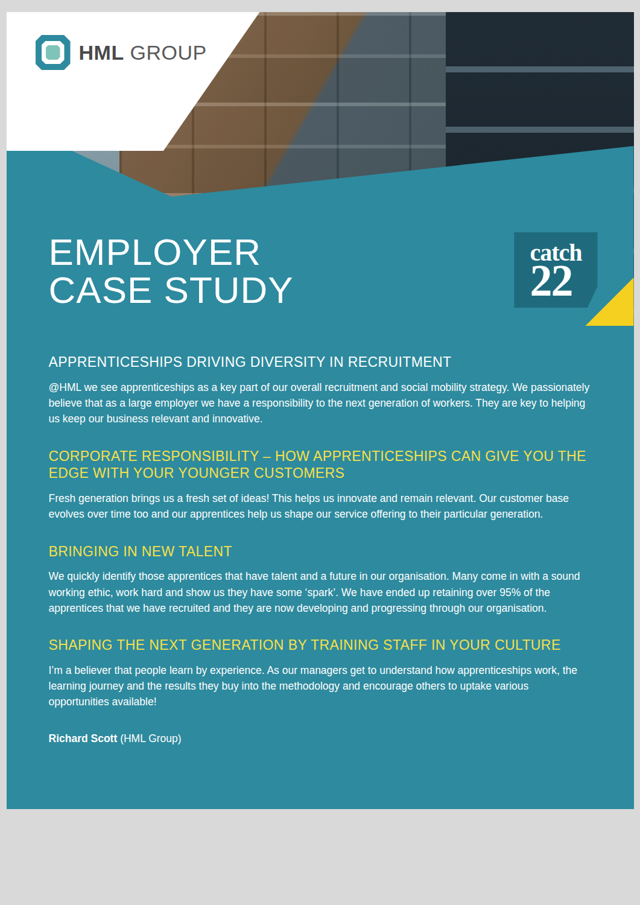HML GROUP
Employer
Case Study
catch 22
Apprenticeships driving diversity in recruitment
@HML we see apprenticeships as a key part of our overall recruitment and social mobility strategy. We passionately believe that as a large employer we have a responsibility to the next generation of workers. They are key to helping us keep our business relevant and innovative.
Corporate responsibility – how apprenticeships can give you the edge with your younger customers
Fresh generation brings us a fresh set of ideas! This helps us innovate and remain relevant. Our customer base evolves over time too and our apprentices help us shape our service offering to their particular generation.
Bringing in new talent
We quickly identify those apprentices that have talent and a future in our organisation. Many come in with a sound working ethic, work hard and show us they have some ‘spark’. We have ended up retaining over 95% of the apprentices that we have recruited and they are now developing and progressing through our organisation.
Shaping the next generation by training staff in your culture
I’m a believer that people learn by experience. As our managers get to understand how apprenticeships work, the learning journey and the results they buy into the methodology and encourage others to uptake various opportunities available!
Richard Scott (HML Group)